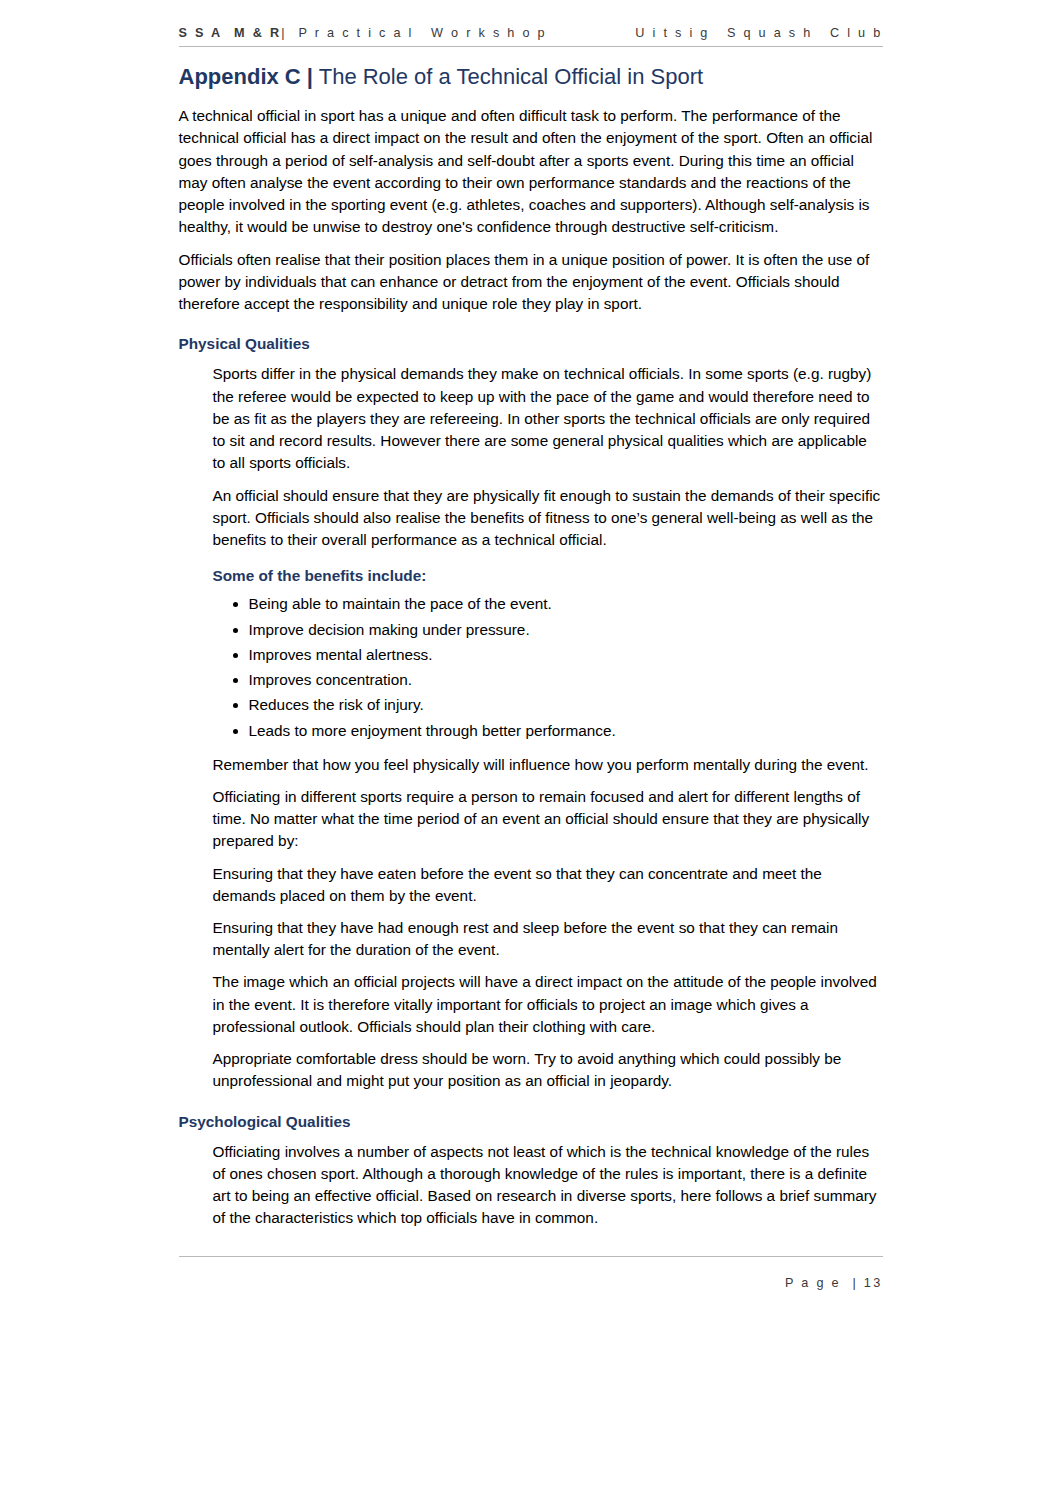S S A M & R| P r a c t i c a l W o r k s h o p
U i t s i g S q u a s h C l u b
Appendix C | The Role of a Technical Official in Sport
A technical official in sport has a unique and often difficult task to perform. The performance of the technical official has a direct impact on the result and often the enjoyment of the sport. Often an official goes through a period of self-analysis and self-doubt after a sports event. During this time an official may often analyse the event according to their own performance standards and the reactions of the people involved in the sporting event (e.g. athletes, coaches and supporters). Although self-analysis is healthy, it would be unwise to destroy one's confidence through destructive self-criticism.
Officials often realise that their position places them in a unique position of power. It is often the use of power by individuals that can enhance or detract from the enjoyment of the event. Officials should therefore accept the responsibility and unique role they play in sport.
Physical Qualities
Sports differ in the physical demands they make on technical officials. In some sports (e.g. rugby) the referee would be expected to keep up with the pace of the game and would therefore need to be as fit as the players they are refereeing. In other sports the technical officials are only required to sit and record results. However there are some general physical qualities which are applicable to all sports officials.
An official should ensure that they are physically fit enough to sustain the demands of their specific sport. Officials should also realise the benefits of fitness to one’s general well-being as well as the benefits to their overall performance as a technical official.
Some of the benefits include:
Being able to maintain the pace of the event.
Improve decision making under pressure.
Improves mental alertness.
Improves concentration.
Reduces the risk of injury.
Leads to more enjoyment through better performance.
Remember that how you feel physically will influence how you perform mentally during the event.
Officiating in different sports require a person to remain focused and alert for different lengths of time. No matter what the time period of an event an official should ensure that they are physically prepared by:
Ensuring that they have eaten before the event so that they can concentrate and meet the demands placed on them by the event.
Ensuring that they have had enough rest and sleep before the event so that they can remain mentally alert for the duration of the event.
The image which an official projects will have a direct impact on the attitude of the people involved in the event. It is therefore vitally important for officials to project an image which gives a professional outlook. Officials should plan their clothing with care.
Appropriate comfortable dress should be worn. Try to avoid anything which could possibly be unprofessional and might put your position as an official in jeopardy.
Psychological Qualities
Officiating involves a number of aspects not least of which is the technical knowledge of the rules of ones chosen sport. Although a thorough knowledge of the rules is important, there is a definite art to being an effective official. Based on research in diverse sports, here follows a brief summary of the characteristics which top officials have in common.
P a g e | 13